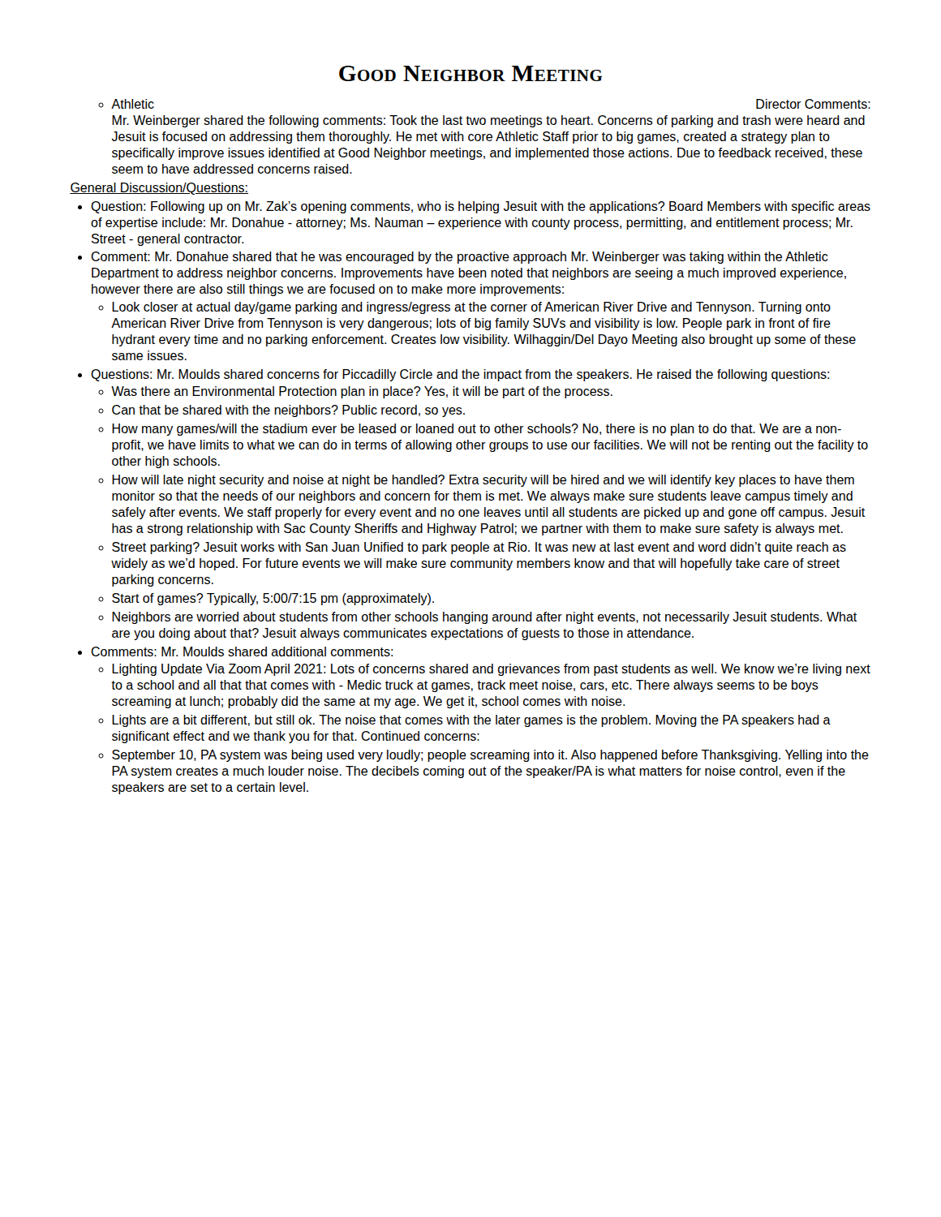Good Neighbor Meeting
Athletic Director Comments: Mr. Weinberger shared the following comments: Took the last two meetings to heart. Concerns of parking and trash were heard and Jesuit is focused on addressing them thoroughly. He met with core Athletic Staff prior to big games, created a strategy plan to specifically improve issues identified at Good Neighbor meetings, and implemented those actions. Due to feedback received, these seem to have addressed concerns raised.
General Discussion/Questions:
Question: Following up on Mr. Zak’s opening comments, who is helping Jesuit with the applications? Board Members with specific areas of expertise include: Mr. Donahue - attorney; Ms. Nauman – experience with county process, permitting, and entitlement process; Mr. Street - general contractor.
Comment: Mr. Donahue shared that he was encouraged by the proactive approach Mr. Weinberger was taking within the Athletic Department to address neighbor concerns. Improvements have been noted that neighbors are seeing a much improved experience, however there are also still things we are focused on to make more improvements:
Look closer at actual day/game parking and ingress/egress at the corner of American River Drive and Tennyson. Turning onto American River Drive from Tennyson is very dangerous; lots of big family SUVs and visibility is low. People park in front of fire hydrant every time and no parking enforcement. Creates low visibility. Wilhaggin/Del Dayo Meeting also brought up some of these same issues.
Questions: Mr. Moulds shared concerns for Piccadilly Circle and the impact from the speakers. He raised the following questions:
Was there an Environmental Protection plan in place? Yes, it will be part of the process.
Can that be shared with the neighbors? Public record, so yes.
How many games/will the stadium ever be leased or loaned out to other schools? No, there is no plan to do that. We are a non-profit, we have limits to what we can do in terms of allowing other groups to use our facilities. We will not be renting out the facility to other high schools.
How will late night security and noise at night be handled? Extra security will be hired and we will identify key places to have them monitor so that the needs of our neighbors and concern for them is met. We always make sure students leave campus timely and safely after events. We staff properly for every event and no one leaves until all students are picked up and gone off campus. Jesuit has a strong relationship with Sac County Sheriffs and Highway Patrol; we partner with them to make sure safety is always met.
Street parking? Jesuit works with San Juan Unified to park people at Rio. It was new at last event and word didn’t quite reach as widely as we’d hoped. For future events we will make sure community members know and that will hopefully take care of street parking concerns.
Start of games? Typically, 5:00/7:15 pm (approximately).
Neighbors are worried about students from other schools hanging around after night events, not necessarily Jesuit students. What are you doing about that? Jesuit always communicates expectations of guests to those in attendance.
Comments: Mr. Moulds shared additional comments:
Lighting Update Via Zoom April 2021: Lots of concerns shared and grievances from past students as well. We know we’re living next to a school and all that that comes with - Medic truck at games, track meet noise, cars, etc. There always seems to be boys screaming at lunch; probably did the same at my age. We get it, school comes with noise.
Lights are a bit different, but still ok. The noise that comes with the later games is the problem. Moving the PA speakers had a significant effect and we thank you for that. Continued concerns:
September 10, PA system was being used very loudly; people screaming into it. Also happened before Thanksgiving. Yelling into the PA system creates a much louder noise. The decibels coming out of the speaker/PA is what matters for noise control, even if the speakers are set to a certain level.